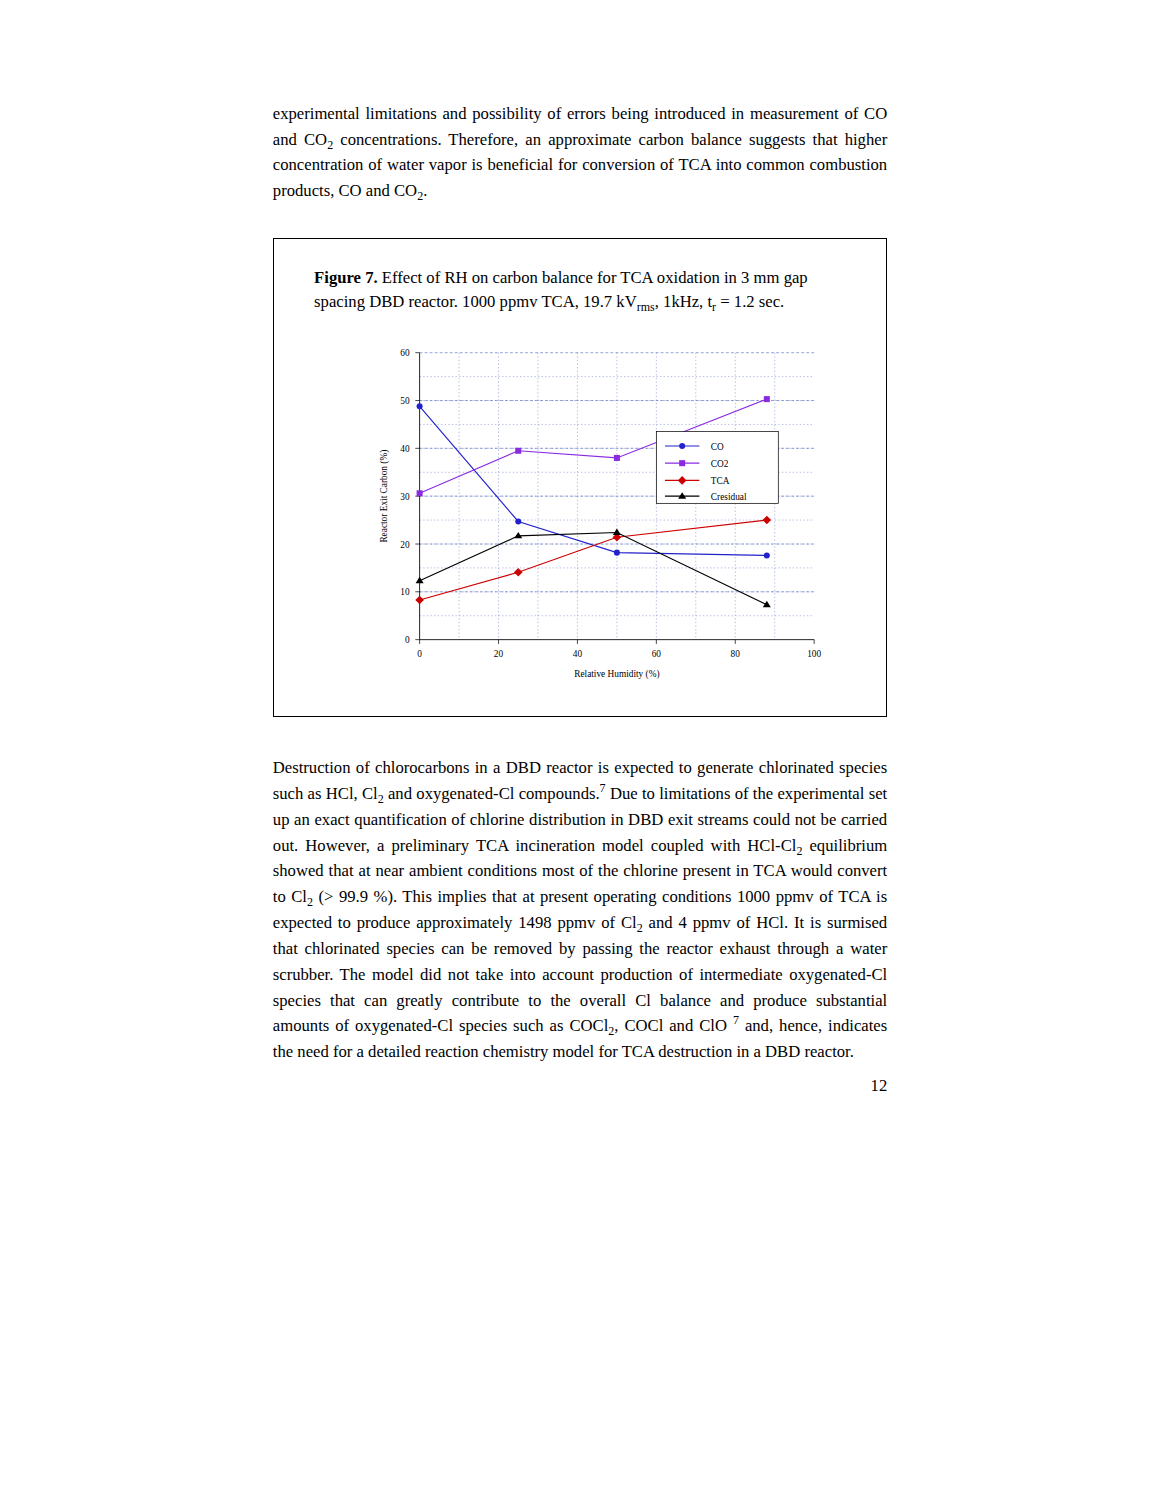experimental limitations and possibility of errors being introduced in measurement of CO and CO2 concentrations. Therefore, an approximate carbon balance suggests that higher concentration of water vapor is beneficial for conversion of TCA into common combustion products, CO and CO2.
Figure 7. Effect of RH on carbon balance for TCA oxidation in 3 mm gap spacing DBD reactor. 1000 ppmv TCA, 19.7 kVrms, 1kHz, tr = 1.2 sec.
0 10 20 30 40 50 60 0 20 40 60 80 100 Relative Humidity (%) Reactor Exit Carbon (%) CO CO2 TCA Cresidual
Destruction of chlorocarbons in a DBD reactor is expected to generate chlorinated species such as HCl, Cl2 and oxygenated-Cl compounds.7 Due to limitations of the experimental set up an exact quantification of chlorine distribution in DBD exit streams could not be carried out. However, a preliminary TCA incineration model coupled with HCl-Cl2 equilibrium showed that at near ambient conditions most of the chlorine present in TCA would convert to Cl2 (> 99.9 %). This implies that at present operating conditions 1000 ppmv of TCA is expected to produce approximately 1498 ppmv of Cl2 and 4 ppmv of HCl. It is surmised that chlorinated species can be removed by passing the reactor exhaust through a water scrubber. The model did not take into account production of intermediate oxygenated-Cl species that can greatly contribute to the overall Cl balance and produce substantial amounts of oxygenated-Cl species such as COCl2, COCl and ClO 7 and, hence, indicates the need for a detailed reaction chemistry model for TCA destruction in a DBD reactor.
12